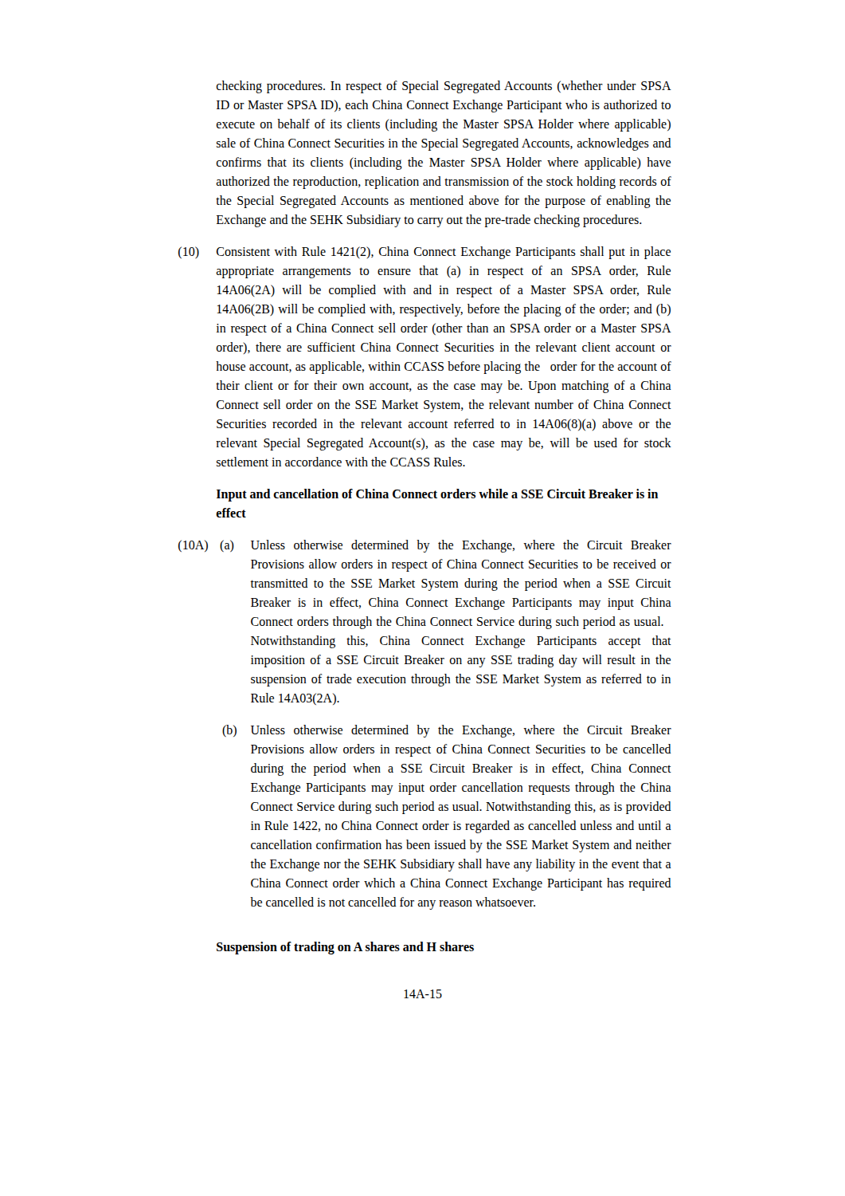checking procedures. In respect of Special Segregated Accounts (whether under SPSA ID or Master SPSA ID), each China Connect Exchange Participant who is authorized to execute on behalf of its clients (including the Master SPSA Holder where applicable) sale of China Connect Securities in the Special Segregated Accounts, acknowledges and confirms that its clients (including the Master SPSA Holder where applicable) have authorized the reproduction, replication and transmission of the stock holding records of the Special Segregated Accounts as mentioned above for the purpose of enabling the Exchange and the SEHK Subsidiary to carry out the pre-trade checking procedures.
(10)
Consistent with Rule 1421(2), China Connect Exchange Participants shall put in place appropriate arrangements to ensure that (a) in respect of an SPSA order, Rule 14A06(2A) will be complied with and in respect of a Master SPSA order, Rule 14A06(2B) will be complied with, respectively, before the placing of the order; and (b) in respect of a China Connect sell order (other than an SPSA order or a Master SPSA order), there are sufficient China Connect Securities in the relevant client account or house account, as applicable, within CCASS before placing the order for the account of their client or for their own account, as the case may be. Upon matching of a China Connect sell order on the SSE Market System, the relevant number of China Connect Securities recorded in the relevant account referred to in 14A06(8)(a) above or the relevant Special Segregated Account(s), as the case may be, will be used for stock settlement in accordance with the CCASS Rules.
Input and cancellation of China Connect orders while a SSE Circuit Breaker is in effect
(10A)
(a)
Unless otherwise determined by the Exchange, where the Circuit Breaker Provisions allow orders in respect of China Connect Securities to be received or transmitted to the SSE Market System during the period when a SSE Circuit Breaker is in effect, China Connect Exchange Participants may input China Connect orders through the China Connect Service during such period as usual. Notwithstanding this, China Connect Exchange Participants accept that imposition of a SSE Circuit Breaker on any SSE trading day will result in the suspension of trade execution through the SSE Market System as referred to in Rule 14A03(2A).
(b)
Unless otherwise determined by the Exchange, where the Circuit Breaker Provisions allow orders in respect of China Connect Securities to be cancelled during the period when a SSE Circuit Breaker is in effect, China Connect Exchange Participants may input order cancellation requests through the China Connect Service during such period as usual. Notwithstanding this, as is provided in Rule 1422, no China Connect order is regarded as cancelled unless and until a cancellation confirmation has been issued by the SSE Market System and neither the Exchange nor the SEHK Subsidiary shall have any liability in the event that a China Connect order which a China Connect Exchange Participant has required be cancelled is not cancelled for any reason whatsoever.
Suspension of trading on A shares and H shares
14A-15